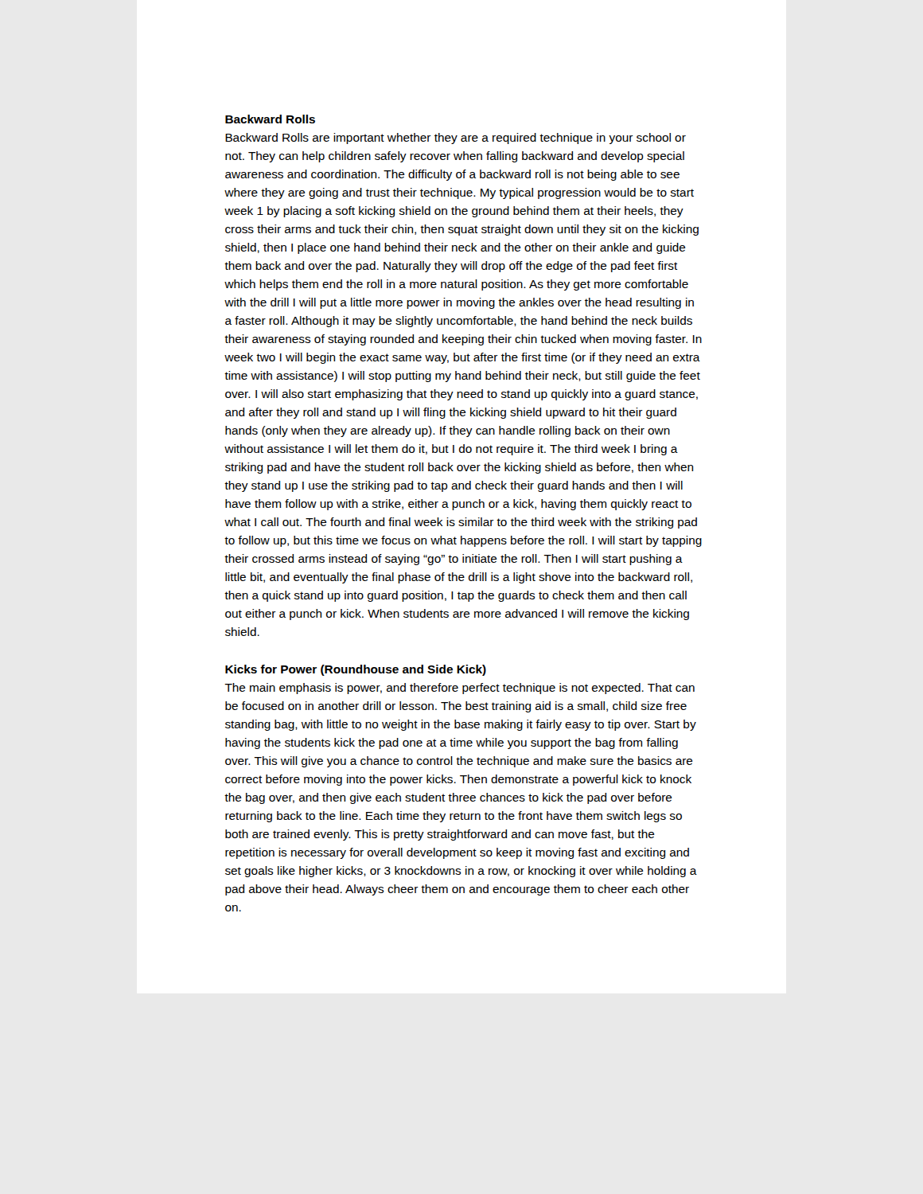Backward Rolls
Backward Rolls are important whether they are a required technique in your school or not. They can help children safely recover when falling backward and develop special awareness and coordination. The difficulty of a backward roll is not being able to see where they are going and trust their technique. My typical progression would be to start week 1 by placing a soft kicking shield on the ground behind them at their heels, they cross their arms and tuck their chin, then squat straight down until they sit on the kicking shield, then I place one hand behind their neck and the other on their ankle and guide them back and over the pad. Naturally they will drop off the edge of the pad feet first which helps them end the roll in a more natural position. As they get more comfortable with the drill I will put a little more power in moving the ankles over the head resulting in a faster roll. Although it may be slightly uncomfortable, the hand behind the neck builds their awareness of staying rounded and keeping their chin tucked when moving faster. In week two I will begin the exact same way, but after the first time (or if they need an extra time with assistance) I will stop putting my hand behind their neck, but still guide the feet over. I will also start emphasizing that they need to stand up quickly into a guard stance, and after they roll and stand up I will fling the kicking shield upward to hit their guard hands (only when they are already up). If they can handle rolling back on their own without assistance I will let them do it, but I do not require it. The third week I bring a striking pad and have the student roll back over the kicking shield as before, then when they stand up I use the striking pad to tap and check their guard hands and then I will have them follow up with a strike, either a punch or a kick, having them quickly react to what I call out. The fourth and final week is similar to the third week with the striking pad to follow up, but this time we focus on what happens before the roll. I will start by tapping their crossed arms instead of saying “go” to initiate the roll. Then I will start pushing a little bit, and eventually the final phase of the drill is a light shove into the backward roll, then a quick stand up into guard position, I tap the guards to check them and then call out either a punch or kick. When students are more advanced I will remove the kicking shield.
Kicks for Power (Roundhouse and Side Kick)
The main emphasis is power, and therefore perfect technique is not expected. That can be focused on in another drill or lesson. The best training aid is a small, child size free standing bag, with little to no weight in the base making it fairly easy to tip over. Start by having the students kick the pad one at a time while you support the bag from falling over. This will give you a chance to control the technique and make sure the basics are correct before moving into the power kicks. Then demonstrate a powerful kick to knock the bag over, and then give each student three chances to kick the pad over before returning back to the line. Each time they return to the front have them switch legs so both are trained evenly. This is pretty straightforward and can move fast, but the repetition is necessary for overall development so keep it moving fast and exciting and set goals like higher kicks, or 3 knockdowns in a row, or knocking it over while holding a pad above their head. Always cheer them on and encourage them to cheer each other on.